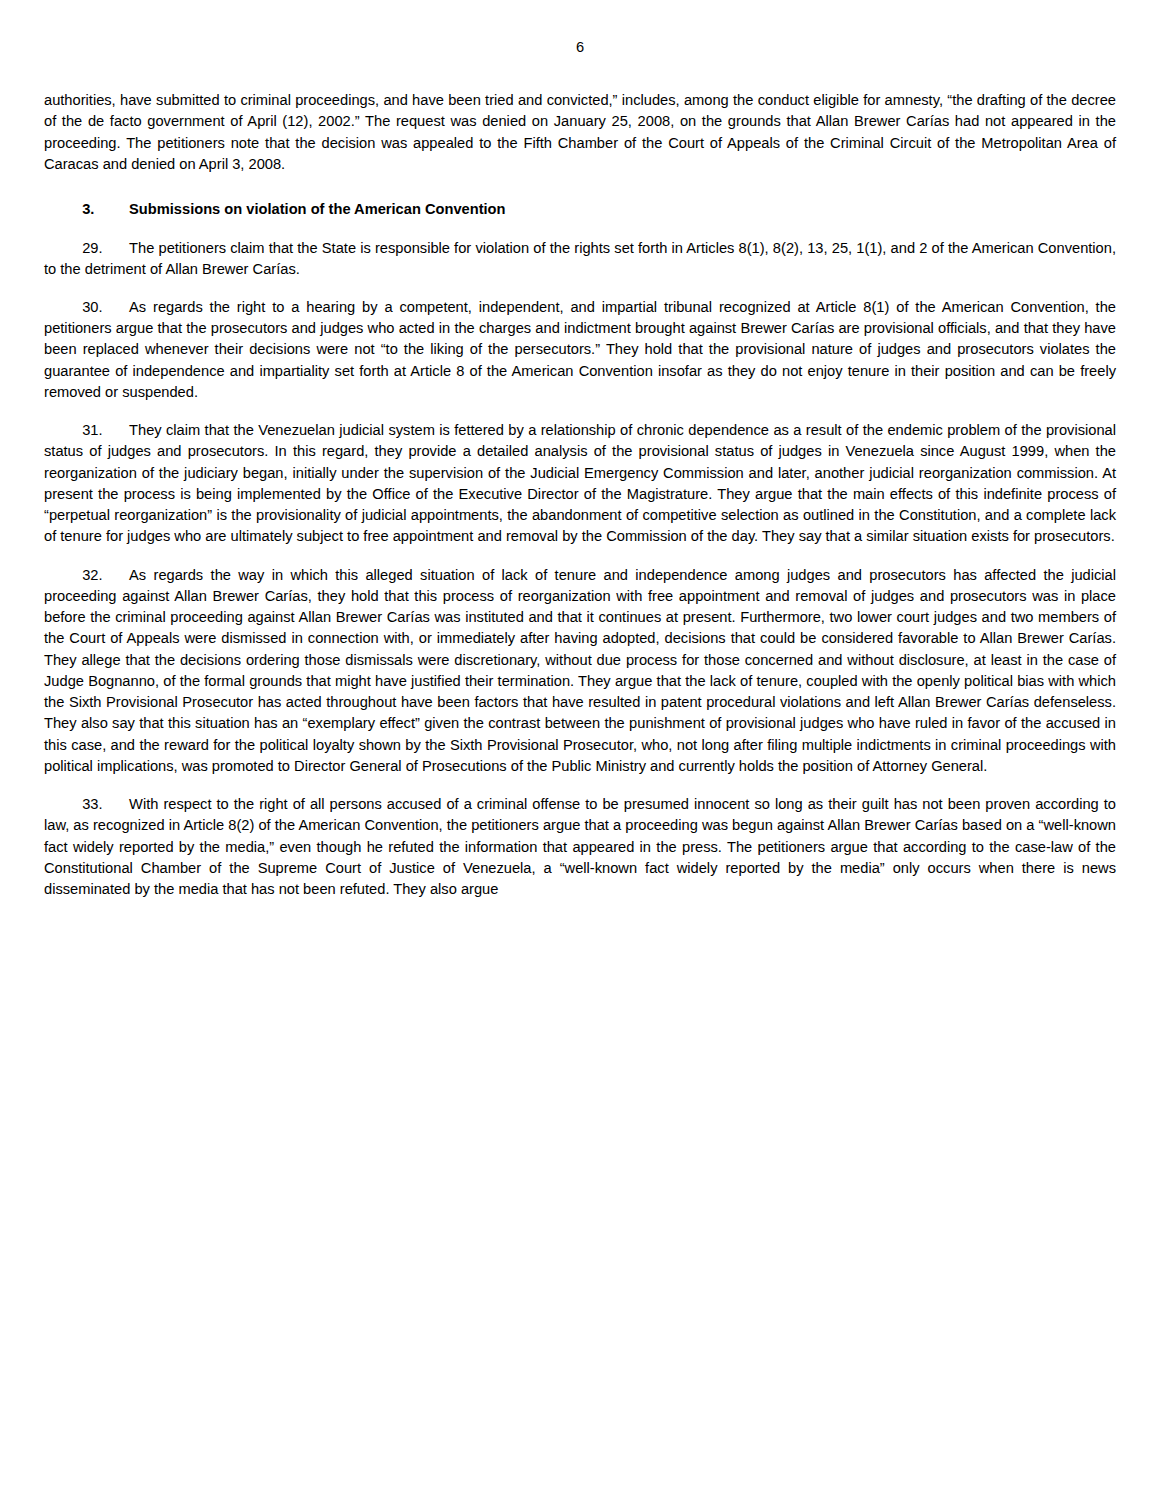6
authorities, have submitted to criminal proceedings, and have been tried and convicted,” includes, among the conduct eligible for amnesty, “the drafting of the decree of the de facto government of April (12), 2002.” The request was denied on January 25, 2008, on the grounds that Allan Brewer Carías had not appeared in the proceeding. The petitioners note that the decision was appealed to the Fifth Chamber of the Court of Appeals of the Criminal Circuit of the Metropolitan Area of Caracas and denied on April 3, 2008.
3. Submissions on violation of the American Convention
29. The petitioners claim that the State is responsible for violation of the rights set forth in Articles 8(1), 8(2), 13, 25, 1(1), and 2 of the American Convention, to the detriment of Allan Brewer Carías.
30. As regards the right to a hearing by a competent, independent, and impartial tribunal recognized at Article 8(1) of the American Convention, the petitioners argue that the prosecutors and judges who acted in the charges and indictment brought against Brewer Carías are provisional officials, and that they have been replaced whenever their decisions were not “to the liking of the persecutors.” They hold that the provisional nature of judges and prosecutors violates the guarantee of independence and impartiality set forth at Article 8 of the American Convention insofar as they do not enjoy tenure in their position and can be freely removed or suspended.
31. They claim that the Venezuelan judicial system is fettered by a relationship of chronic dependence as a result of the endemic problem of the provisional status of judges and prosecutors. In this regard, they provide a detailed analysis of the provisional status of judges in Venezuela since August 1999, when the reorganization of the judiciary began, initially under the supervision of the Judicial Emergency Commission and later, another judicial reorganization commission. At present the process is being implemented by the Office of the Executive Director of the Magistrature. They argue that the main effects of this indefinite process of “perpetual reorganization” is the provisionality of judicial appointments, the abandonment of competitive selection as outlined in the Constitution, and a complete lack of tenure for judges who are ultimately subject to free appointment and removal by the Commission of the day. They say that a similar situation exists for prosecutors.
32. As regards the way in which this alleged situation of lack of tenure and independence among judges and prosecutors has affected the judicial proceeding against Allan Brewer Carías, they hold that this process of reorganization with free appointment and removal of judges and prosecutors was in place before the criminal proceeding against Allan Brewer Carías was instituted and that it continues at present. Furthermore, two lower court judges and two members of the Court of Appeals were dismissed in connection with, or immediately after having adopted, decisions that could be considered favorable to Allan Brewer Carías. They allege that the decisions ordering those dismissals were discretionary, without due process for those concerned and without disclosure, at least in the case of Judge Bognanno, of the formal grounds that might have justified their termination. They argue that the lack of tenure, coupled with the openly political bias with which the Sixth Provisional Prosecutor has acted throughout have been factors that have resulted in patent procedural violations and left Allan Brewer Carías defenseless. They also say that this situation has an “exemplary effect” given the contrast between the punishment of provisional judges who have ruled in favor of the accused in this case, and the reward for the political loyalty shown by the Sixth Provisional Prosecutor, who, not long after filing multiple indictments in criminal proceedings with political implications, was promoted to Director General of Prosecutions of the Public Ministry and currently holds the position of Attorney General.
33. With respect to the right of all persons accused of a criminal offense to be presumed innocent so long as their guilt has not been proven according to law, as recognized in Article 8(2) of the American Convention, the petitioners argue that a proceeding was begun against Allan Brewer Carías based on a “well-known fact widely reported by the media,” even though he refuted the information that appeared in the press. The petitioners argue that according to the case-law of the Constitutional Chamber of the Supreme Court of Justice of Venezuela, a “well-known fact widely reported by the media” only occurs when there is news disseminated by the media that has not been refuted. They also argue